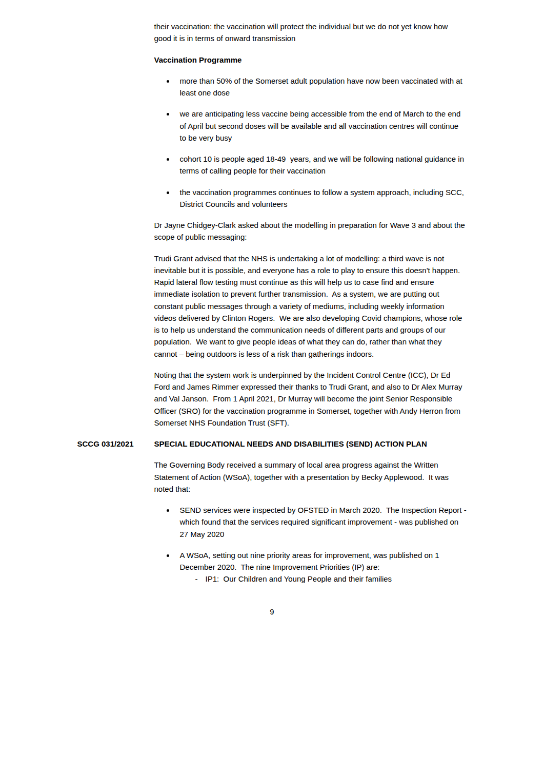their vaccination: the vaccination will protect the individual but we do not yet know how good it is in terms of onward transmission
Vaccination Programme
more than 50% of the Somerset adult population have now been vaccinated with at least one dose
we are anticipating less vaccine being accessible from the end of March to the end of April but second doses will be available and all vaccination centres will continue to be very busy
cohort 10 is people aged 18-49 years, and we will be following national guidance in terms of calling people for their vaccination
the vaccination programmes continues to follow a system approach, including SCC, District Councils and volunteers
Dr Jayne Chidgey-Clark asked about the modelling in preparation for Wave 3 and about the scope of public messaging:
Trudi Grant advised that the NHS is undertaking a lot of modelling: a third wave is not inevitable but it is possible, and everyone has a role to play to ensure this doesn't happen. Rapid lateral flow testing must continue as this will help us to case find and ensure immediate isolation to prevent further transmission. As a system, we are putting out constant public messages through a variety of mediums, including weekly information videos delivered by Clinton Rogers. We are also developing Covid champions, whose role is to help us understand the communication needs of different parts and groups of our population. We want to give people ideas of what they can do, rather than what they cannot – being outdoors is less of a risk than gatherings indoors.
Noting that the system work is underpinned by the Incident Control Centre (ICC), Dr Ed Ford and James Rimmer expressed their thanks to Trudi Grant, and also to Dr Alex Murray and Val Janson. From 1 April 2021, Dr Murray will become the joint Senior Responsible Officer (SRO) for the vaccination programme in Somerset, together with Andy Herron from Somerset NHS Foundation Trust (SFT).
SCCG 031/2021
SPECIAL EDUCATIONAL NEEDS AND DISABILITIES (SEND) ACTION PLAN
The Governing Body received a summary of local area progress against the Written Statement of Action (WSoA), together with a presentation by Becky Applewood. It was noted that:
SEND services were inspected by OFSTED in March 2020. The Inspection Report - which found that the services required significant improvement - was published on 27 May 2020
A WSoA, setting out nine priority areas for improvement, was published on 1 December 2020. The nine Improvement Priorities (IP) are:
IP1: Our Children and Young People and their families
9